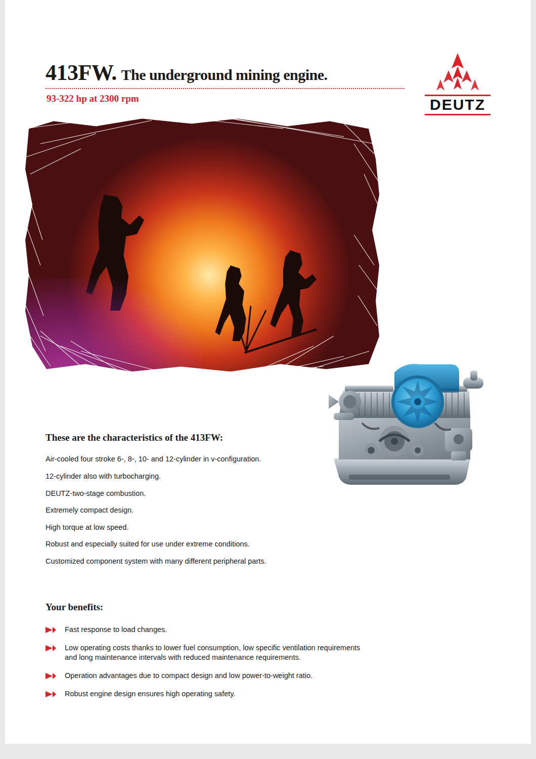DEUTZ
413FW. The underground mining engine.
93-322 hp at 2300 rpm
These are the characteristics of the 413FW:
Air-cooled four stroke 6-, 8-, 10- and 12-cylinder in v-configuration.
12-cylinder also with turbocharging.
DEUTZ-two-stage combustion.
Extremely compact design.
High torque at low speed.
Robust and especially suited for use under extreme conditions.
Customized component system with many different peripheral parts.
Your benefits:
Fast response to load changes.
Low operating costs thanks to lower fuel consumption, low specific ventilation requirements and long maintenance intervals with reduced maintenance requirements.
Operation advantages due to compact design and low power-to-weight ratio.
Robust engine design ensures high operating safety.